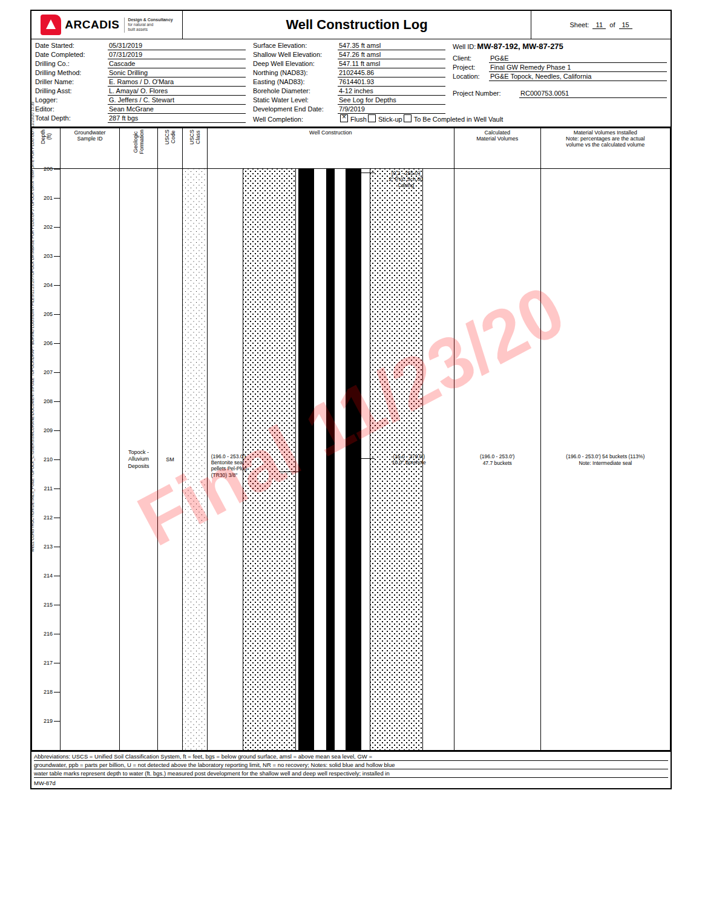ARCADIS
Design & Consultancy
for natural and
built assets
Well Construction Log
Sheet: 11 of 15
Date Started:
05/31/2019
Date Completed:
07/31/2019
Drilling Co.:
Cascade
Drilling Method:
Sonic Drilling
Driller Name:
E. Ramos / D. O'Mara
Drilling Asst:
L. Amaya/ O. Flores
Logger:
G. Jeffers / C. Stewart
Editor:
Sean McGrane
Total Depth:
287 ft bgs
Surface Elevation:
547.35 ft amsl
Shallow Well Elevation:
547.26 ft amsl
Deep Well Elevation:
547.11 ft amsl
Northing (NAD83):
2102445.86
Easting (NAD83):
7614401.93
Borehole Diameter:
4-12 inches
Static Water Level:
See Log for Depths
Development End Date:
7/9/2019
Well Completion:
Flush Stick-up To Be Completed in Well Vault
Well ID:
MW-87-192, MW-87-275
Client:
PG&E
Project:
Final GW Remedy Phase 1
Location:
PG&E Topock, Needles, California
Project Number:
RC000753.0051
| Depth (ft) | Groundwater Sample ID | Geologic Formation | USCS Code | USCS Class | Well Construction | Calculated Material Volumes | Material Volumes Installed Note: percentages are the actual volume vs the calculated volume |
| --- | --- | --- | --- | --- | --- | --- | --- |
| 200 201 202 203 204 205 206 207 208 209 210 211 212 213 214 215 216 217 218 219 | | Topock - Alluvium Deposits | SM | | (0.2 - 255.0') 2" PVC Sch 80 Casing (196.0 - 253.0') Bentonite seal pellets Pel-Plug (TR30) 3/8" (15.0 - 279.0') 10.0" Borehole | (196.0 - 253.0') 47.7 buckets | (196.0 - 253.0') 54 buckets (113%) Note: Intermediate seal |
Abbreviations: USCS = Unified Soil Classification System, ft = feet, bgs = below ground surface, amsl = above mean sea level, GW =
groundwater, ppb = parts per billion, U = not detected above the laboratory reporting limit, NR = no recovery; Notes: solid blue and hollow blue
water table marks represent depth to water (ft. bgs.) measured post development for the shallow well and deep well respectively; installed in
MW-87d
WELL CONSTRUCTION DETAILS_PG&E TOPOCK_C:\USERS\SMCGRANE\DOCUMENTS\PG&E TOPOCK\DRAFT BORING LOGS\GINT FILES\11.23.20\TOPOCK DATABASE FOR PLOG.GPJ TOPOCK DATA TEMPLATE FOR PLOG.GDT 11/23/20 15:39
Final 11/23/20